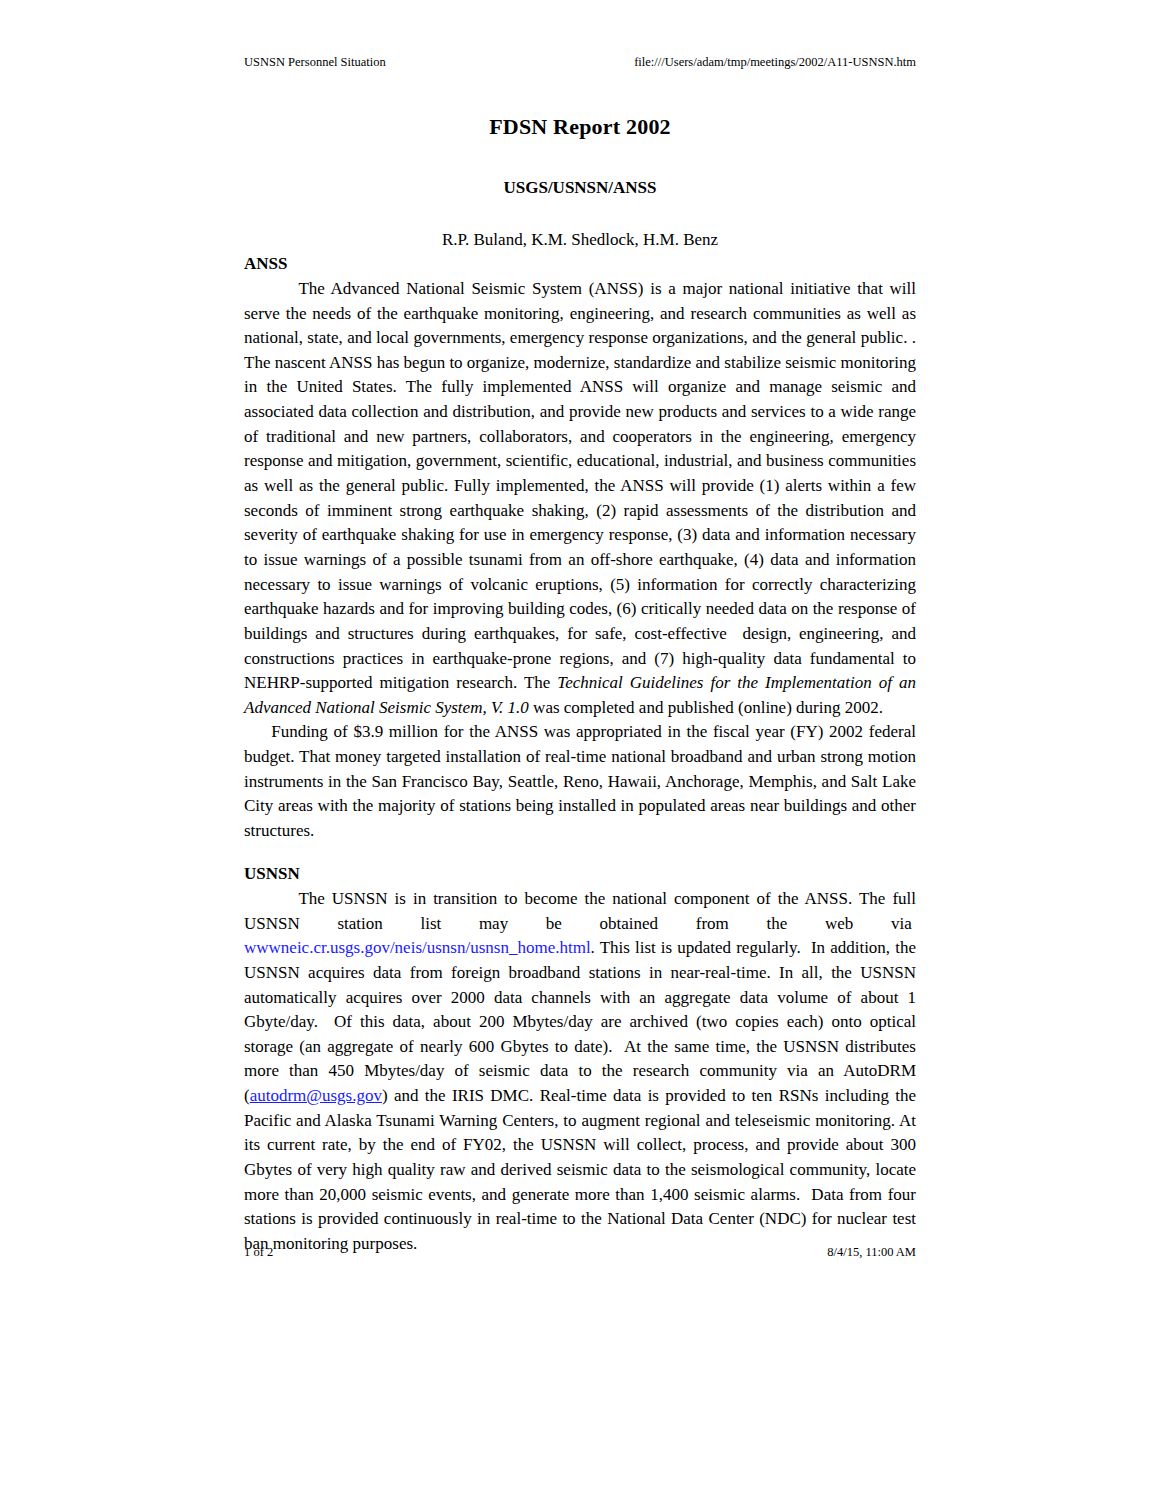USNSN Personnel Situation file:///Users/adam/tmp/meetings/2002/A11-USNSN.htm
FDSN Report 2002
USGS/USNSN/ANSS
R.P. Buland, K.M. Shedlock, H.M. Benz
ANSS
The Advanced National Seismic System (ANSS) is a major national initiative that will serve the needs of the earthquake monitoring, engineering, and research communities as well as national, state, and local governments, emergency response organizations, and the general public. . The nascent ANSS has begun to organize, modernize, standardize and stabilize seismic monitoring in the United States. The fully implemented ANSS will organize and manage seismic and associated data collection and distribution, and provide new products and services to a wide range of traditional and new partners, collaborators, and cooperators in the engineering, emergency response and mitigation, government, scientific, educational, industrial, and business communities as well as the general public. Fully implemented, the ANSS will provide (1) alerts within a few seconds of imminent strong earthquake shaking, (2) rapid assessments of the distribution and severity of earthquake shaking for use in emergency response, (3) data and information necessary to issue warnings of a possible tsunami from an off-shore earthquake, (4) data and information necessary to issue warnings of volcanic eruptions, (5) information for correctly characterizing earthquake hazards and for improving building codes, (6) critically needed data on the response of buildings and structures during earthquakes, for safe, cost-effective design, engineering, and constructions practices in earthquake-prone regions, and (7) high-quality data fundamental to NEHRP-supported mitigation research. The Technical Guidelines for the Implementation of an Advanced National Seismic System, V. 1.0 was completed and published (online) during 2002.
Funding of $3.9 million for the ANSS was appropriated in the fiscal year (FY) 2002 federal budget. That money targeted installation of real-time national broadband and urban strong motion instruments in the San Francisco Bay, Seattle, Reno, Hawaii, Anchorage, Memphis, and Salt Lake City areas with the majority of stations being installed in populated areas near buildings and other structures.
USNSN
The USNSN is in transition to become the national component of the ANSS. The full USNSN station list may be obtained from the web via wwwneic.cr.usgs.gov/neis/usnsn/usnsn_home.html. This list is updated regularly. In addition, the USNSN acquires data from foreign broadband stations in near-real-time. In all, the USNSN automatically acquires over 2000 data channels with an aggregate data volume of about 1 Gbyte/day. Of this data, about 200 Mbytes/day are archived (two copies each) onto optical storage (an aggregate of nearly 600 Gbytes to date). At the same time, the USNSN distributes more than 450 Mbytes/day of seismic data to the research community via an AutoDRM (autodrm@usgs.gov) and the IRIS DMC. Real-time data is provided to ten RSNs including the Pacific and Alaska Tsunami Warning Centers, to augment regional and teleseismic monitoring. At its current rate, by the end of FY02, the USNSN will collect, process, and provide about 300 Gbytes of very high quality raw and derived seismic data to the seismological community, locate more than 20,000 seismic events, and generate more than 1,400 seismic alarms. Data from four stations is provided continuously in real-time to the National Data Center (NDC) for nuclear test ban monitoring purposes.
1 of 2 8/4/15, 11:00 AM